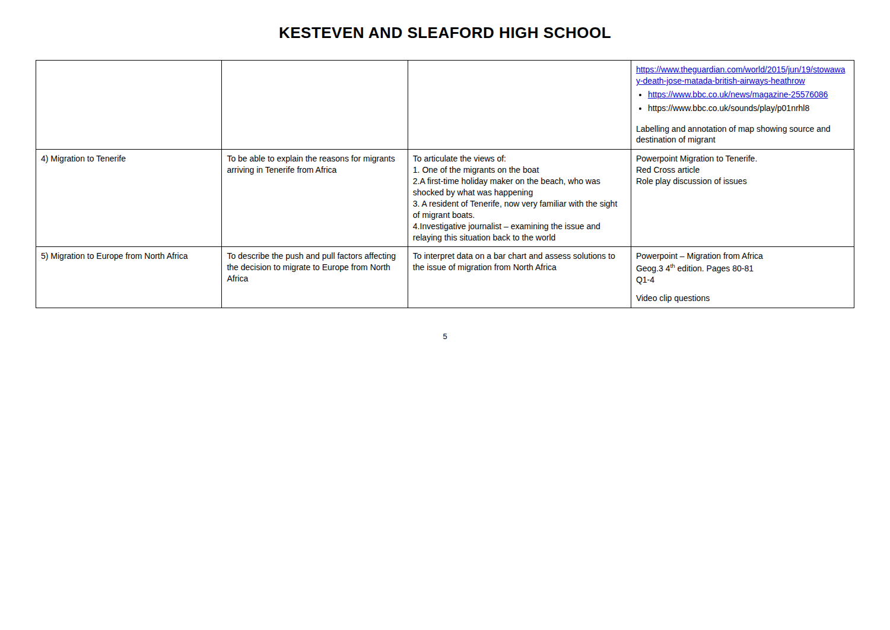KESTEVEN AND SLEAFORD HIGH SCHOOL
| | | | https://www.theguardian.com/world/2015/jun/19/stowaway-death-jose-matada-british-airways-heathrow https://www.bbc.co.uk/news/magazine-25576086 https://www.bbc.co.uk/sounds/play/p01nrhl8 Labelling and annotation of map showing source and destination of migrant |
| 4) Migration to Tenerife | To be able to explain the reasons for migrants arriving in Tenerife from Africa | To articulate the views of: 1. One of the migrants on the boat 2.A first-time holiday maker on the beach, who was shocked by what was happening 3. A resident of Tenerife, now very familiar with the sight of migrant boats. 4.Investigative journalist – examining the issue and relaying this situation back to the world | Powerpoint Migration to Tenerife. Red Cross article Role play discussion of issues |
| 5) Migration to Europe from North Africa | To describe the push and pull factors affecting the decision to migrate to Europe from North Africa | To interpret data on a bar chart and assess solutions to the issue of migration from North Africa | Powerpoint – Migration from Africa Geog.3 4 th edition. Pages 80-81 Q1-4 Video clip questions |
5